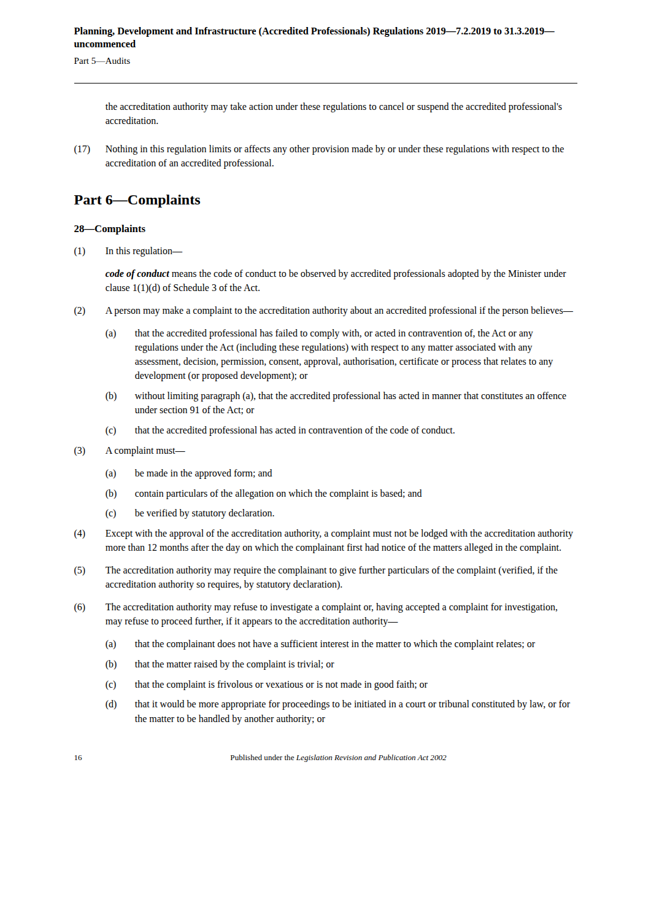Planning, Development and Infrastructure (Accredited Professionals) Regulations 2019—7.2.2019 to 31.3.2019—uncommenced
Part 5—Audits
the accreditation authority may take action under these regulations to cancel or suspend the accredited professional's accreditation.
(17) Nothing in this regulation limits or affects any other provision made by or under these regulations with respect to the accreditation of an accredited professional.
Part 6—Complaints
28—Complaints
(1) In this regulation—
code of conduct means the code of conduct to be observed by accredited professionals adopted by the Minister under clause 1(1)(d) of Schedule 3 of the Act.
(2) A person may make a complaint to the accreditation authority about an accredited professional if the person believes—
(a) that the accredited professional has failed to comply with, or acted in contravention of, the Act or any regulations under the Act (including these regulations) with respect to any matter associated with any assessment, decision, permission, consent, approval, authorisation, certificate or process that relates to any development (or proposed development); or
(b) without limiting paragraph (a), that the accredited professional has acted in manner that constitutes an offence under section 91 of the Act; or
(c) that the accredited professional has acted in contravention of the code of conduct.
(3) A complaint must—
(a) be made in the approved form; and
(b) contain particulars of the allegation on which the complaint is based; and
(c) be verified by statutory declaration.
(4) Except with the approval of the accreditation authority, a complaint must not be lodged with the accreditation authority more than 12 months after the day on which the complainant first had notice of the matters alleged in the complaint.
(5) The accreditation authority may require the complainant to give further particulars of the complaint (verified, if the accreditation authority so requires, by statutory declaration).
(6) The accreditation authority may refuse to investigate a complaint or, having accepted a complaint for investigation, may refuse to proceed further, if it appears to the accreditation authority—
(a) that the complainant does not have a sufficient interest in the matter to which the complaint relates; or
(b) that the matter raised by the complaint is trivial; or
(c) that the complaint is frivolous or vexatious or is not made in good faith; or
(d) that it would be more appropriate for proceedings to be initiated in a court or tribunal constituted by law, or for the matter to be handled by another authority; or
16
Published under the Legislation Revision and Publication Act 2002